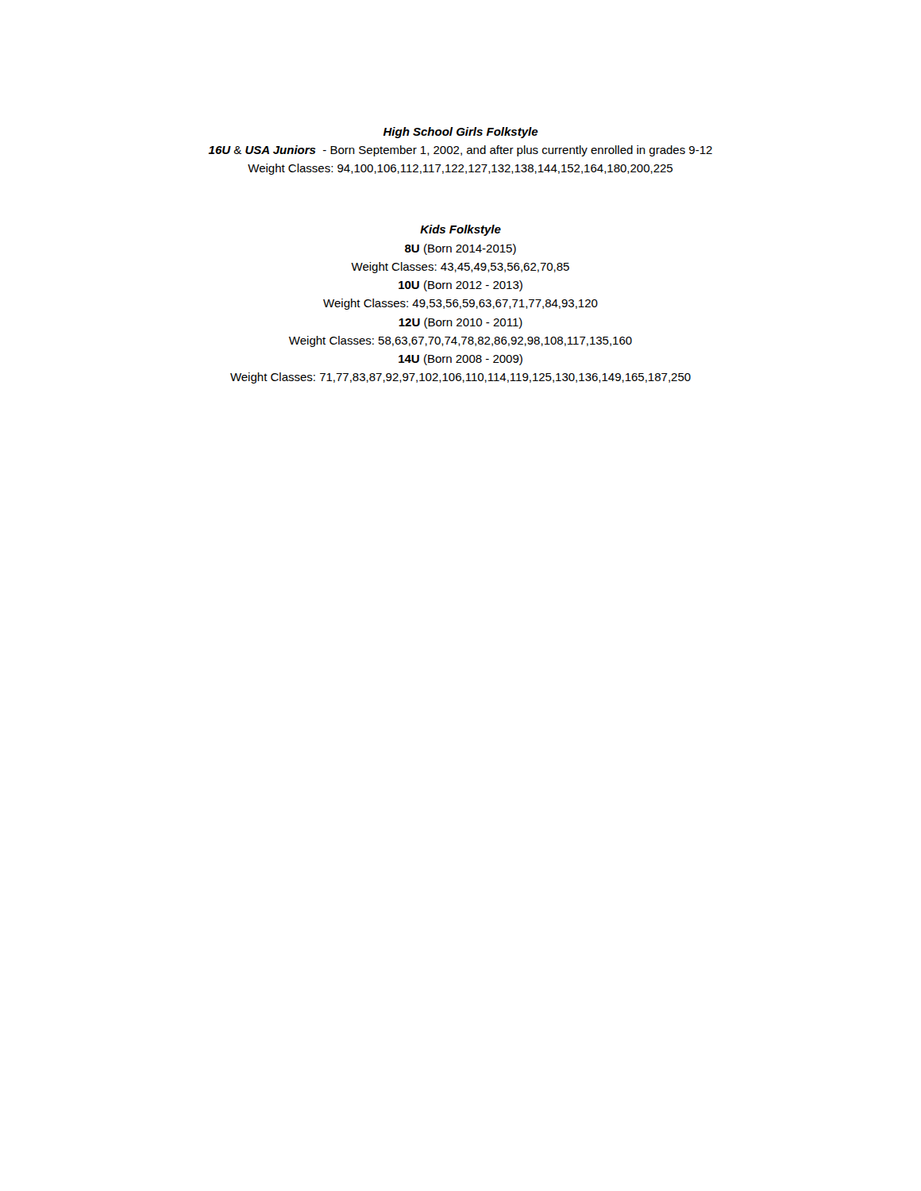High School Girls Folkstyle
16U & USA Juniors - Born September 1, 2002, and after plus currently enrolled in grades 9-12
Weight Classes: 94,100,106,112,117,122,127,132,138,144,152,164,180,200,225
Kids Folkstyle
8U (Born 2014-2015)
Weight Classes: 43,45,49,53,56,62,70,85
10U (Born 2012 - 2013)
Weight Classes: 49,53,56,59,63,67,71,77,84,93,120
12U (Born 2010 - 2011)
Weight Classes: 58,63,67,70,74,78,82,86,92,98,108,117,135,160
14U (Born 2008 - 2009)
Weight Classes: 71,77,83,87,92,97,102,106,110,114,119,125,130,136,149,165,187,250